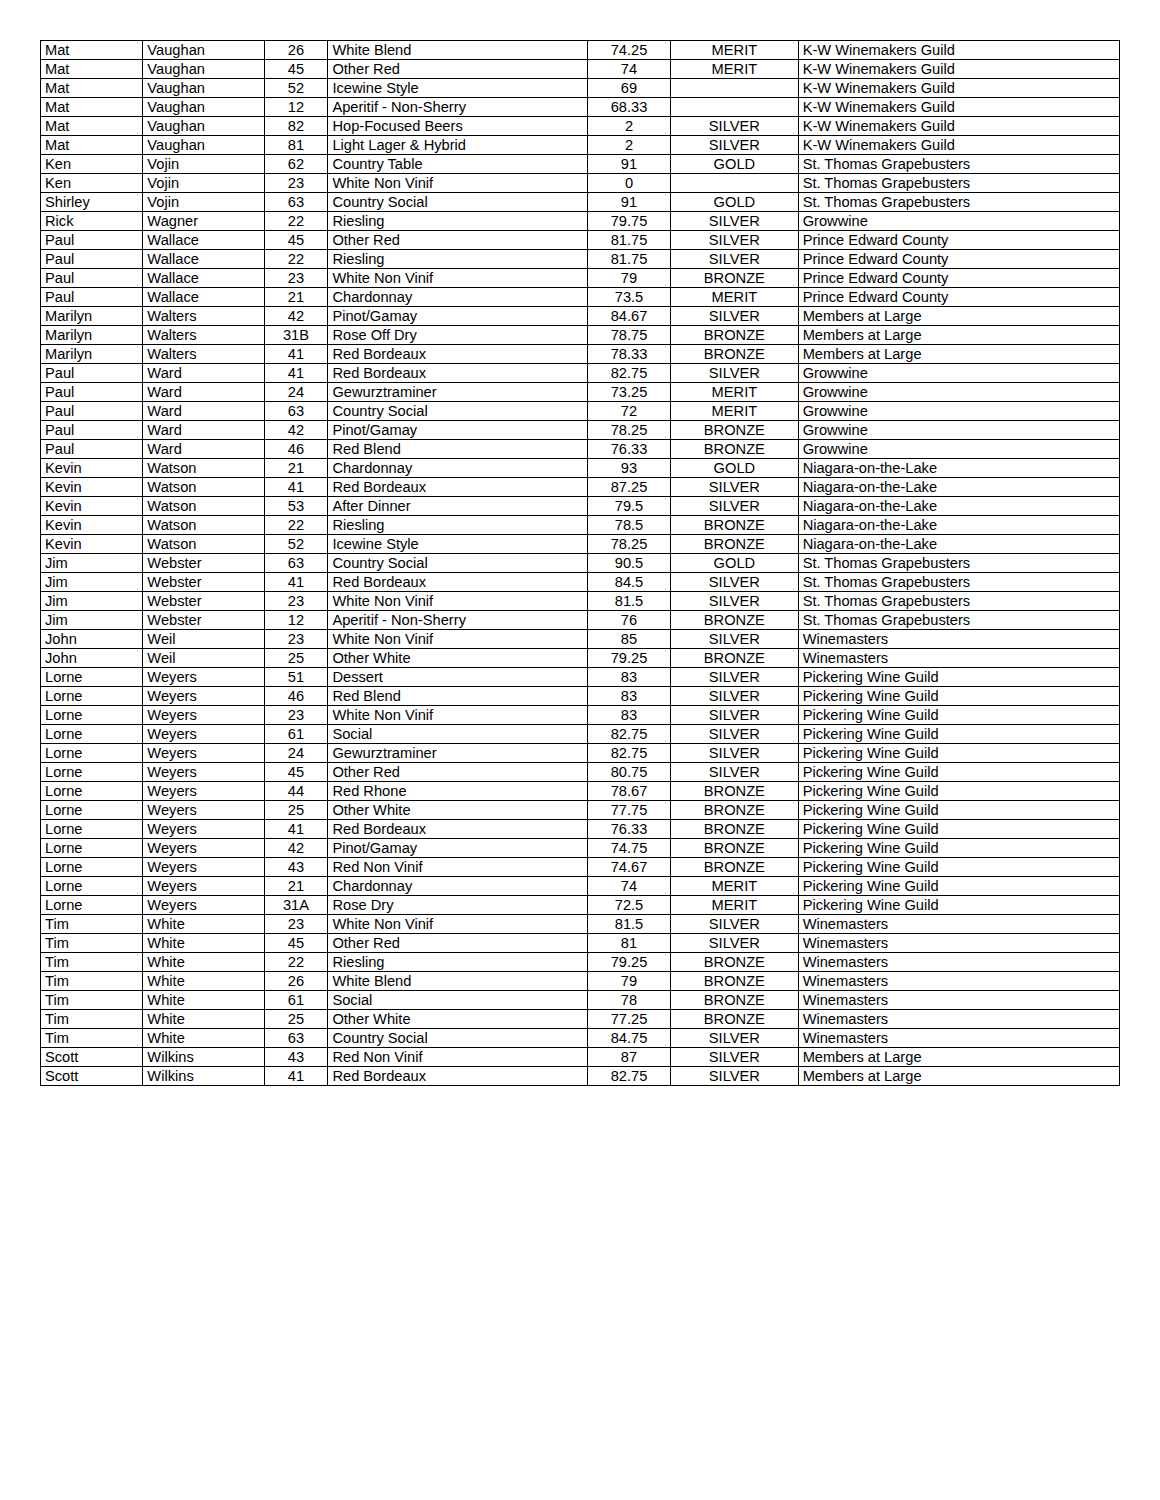| Mat | Vaughan | 26 | White Blend | 74.25 | MERIT | K-W Winemakers Guild |
| Mat | Vaughan | 45 | Other Red | 74 | MERIT | K-W Winemakers Guild |
| Mat | Vaughan | 52 | Icewine Style | 69 | | K-W Winemakers Guild |
| Mat | Vaughan | 12 | Aperitif - Non-Sherry | 68.33 | | K-W Winemakers Guild |
| Mat | Vaughan | 82 | Hop-Focused Beers | 2 | SILVER | K-W Winemakers Guild |
| Mat | Vaughan | 81 | Light Lager & Hybrid | 2 | SILVER | K-W Winemakers Guild |
| Ken | Vojin | 62 | Country Table | 91 | GOLD | St. Thomas Grapebusters |
| Ken | Vojin | 23 | White Non Vinif | 0 | | St. Thomas Grapebusters |
| Shirley | Vojin | 63 | Country Social | 91 | GOLD | St. Thomas Grapebusters |
| Rick | Wagner | 22 | Riesling | 79.75 | SILVER | Growwine |
| Paul | Wallace | 45 | Other Red | 81.75 | SILVER | Prince Edward County |
| Paul | Wallace | 22 | Riesling | 81.75 | SILVER | Prince Edward County |
| Paul | Wallace | 23 | White Non Vinif | 79 | BRONZE | Prince Edward County |
| Paul | Wallace | 21 | Chardonnay | 73.5 | MERIT | Prince Edward County |
| Marilyn | Walters | 42 | Pinot/Gamay | 84.67 | SILVER | Members at Large |
| Marilyn | Walters | 31B | Rose Off Dry | 78.75 | BRONZE | Members at Large |
| Marilyn | Walters | 41 | Red Bordeaux | 78.33 | BRONZE | Members at Large |
| Paul | Ward | 41 | Red Bordeaux | 82.75 | SILVER | Growwine |
| Paul | Ward | 24 | Gewurztraminer | 73.25 | MERIT | Growwine |
| Paul | Ward | 63 | Country Social | 72 | MERIT | Growwine |
| Paul | Ward | 42 | Pinot/Gamay | 78.25 | BRONZE | Growwine |
| Paul | Ward | 46 | Red Blend | 76.33 | BRONZE | Growwine |
| Kevin | Watson | 21 | Chardonnay | 93 | GOLD | Niagara-on-the-Lake |
| Kevin | Watson | 41 | Red Bordeaux | 87.25 | SILVER | Niagara-on-the-Lake |
| Kevin | Watson | 53 | After Dinner | 79.5 | SILVER | Niagara-on-the-Lake |
| Kevin | Watson | 22 | Riesling | 78.5 | BRONZE | Niagara-on-the-Lake |
| Kevin | Watson | 52 | Icewine Style | 78.25 | BRONZE | Niagara-on-the-Lake |
| Jim | Webster | 63 | Country Social | 90.5 | GOLD | St. Thomas Grapebusters |
| Jim | Webster | 41 | Red Bordeaux | 84.5 | SILVER | St. Thomas Grapebusters |
| Jim | Webster | 23 | White Non Vinif | 81.5 | SILVER | St. Thomas Grapebusters |
| Jim | Webster | 12 | Aperitif - Non-Sherry | 76 | BRONZE | St. Thomas Grapebusters |
| John | Weil | 23 | White Non Vinif | 85 | SILVER | Winemasters |
| John | Weil | 25 | Other White | 79.25 | BRONZE | Winemasters |
| Lorne | Weyers | 51 | Dessert | 83 | SILVER | Pickering Wine Guild |
| Lorne | Weyers | 46 | Red Blend | 83 | SILVER | Pickering Wine Guild |
| Lorne | Weyers | 23 | White Non Vinif | 83 | SILVER | Pickering Wine Guild |
| Lorne | Weyers | 61 | Social | 82.75 | SILVER | Pickering Wine Guild |
| Lorne | Weyers | 24 | Gewurztraminer | 82.75 | SILVER | Pickering Wine Guild |
| Lorne | Weyers | 45 | Other Red | 80.75 | SILVER | Pickering Wine Guild |
| Lorne | Weyers | 44 | Red Rhone | 78.67 | BRONZE | Pickering Wine Guild |
| Lorne | Weyers | 25 | Other White | 77.75 | BRONZE | Pickering Wine Guild |
| Lorne | Weyers | 41 | Red Bordeaux | 76.33 | BRONZE | Pickering Wine Guild |
| Lorne | Weyers | 42 | Pinot/Gamay | 74.75 | BRONZE | Pickering Wine Guild |
| Lorne | Weyers | 43 | Red Non Vinif | 74.67 | BRONZE | Pickering Wine Guild |
| Lorne | Weyers | 21 | Chardonnay | 74 | MERIT | Pickering Wine Guild |
| Lorne | Weyers | 31A | Rose Dry | 72.5 | MERIT | Pickering Wine Guild |
| Tim | White | 23 | White Non Vinif | 81.5 | SILVER | Winemasters |
| Tim | White | 45 | Other Red | 81 | SILVER | Winemasters |
| Tim | White | 22 | Riesling | 79.25 | BRONZE | Winemasters |
| Tim | White | 26 | White Blend | 79 | BRONZE | Winemasters |
| Tim | White | 61 | Social | 78 | BRONZE | Winemasters |
| Tim | White | 25 | Other White | 77.25 | BRONZE | Winemasters |
| Tim | White | 63 | Country Social | 84.75 | SILVER | Winemasters |
| Scott | Wilkins | 43 | Red Non Vinif | 87 | SILVER | Members at Large |
| Scott | Wilkins | 41 | Red Bordeaux | 82.75 | SILVER | Members at Large |